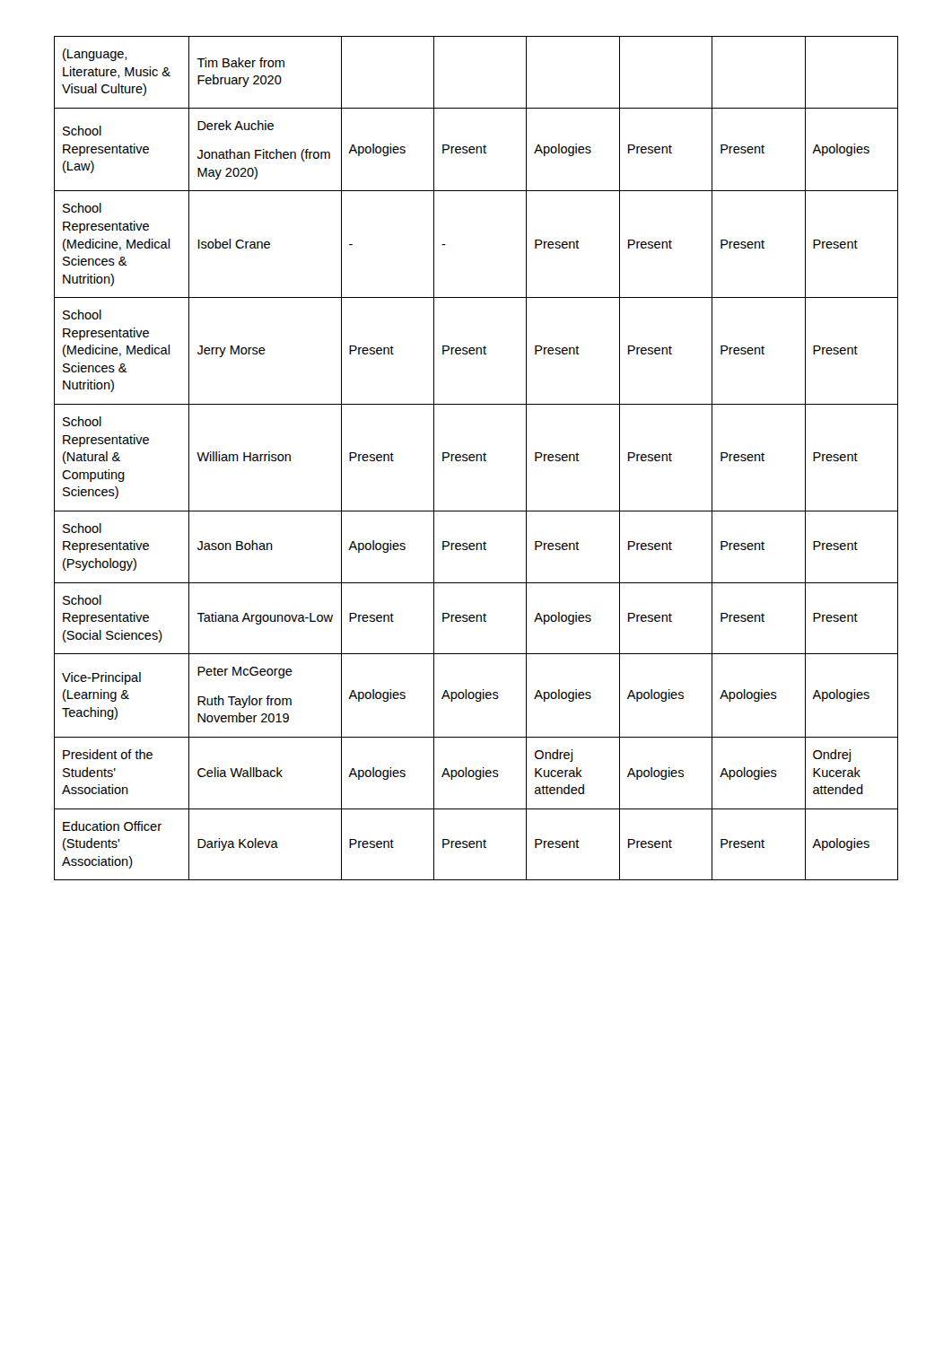| (Language, Literature, Music & Visual Culture) | Tim Baker from February 2020 | | | | | | |
| School Representative (Law) | Derek Auchie Jonathan Fitchen (from May 2020) | Apologies | Present | Apologies | Present | Present | Apologies |
| School Representative (Medicine, Medical Sciences & Nutrition) | Isobel Crane | - | - | Present | Present | Present | Present |
| School Representative (Medicine, Medical Sciences & Nutrition) | Jerry Morse | Present | Present | Present | Present | Present | Present |
| School Representative (Natural & Computing Sciences) | William Harrison | Present | Present | Present | Present | Present | Present |
| School Representative (Psychology) | Jason Bohan | Apologies | Present | Present | Present | Present | Present |
| School Representative (Social Sciences) | Tatiana Argounova-Low | Present | Present | Apologies | Present | Present | Present |
| Vice-Principal (Learning & Teaching) | Peter McGeorge Ruth Taylor from November 2019 | Apologies | Apologies | Apologies | Apologies | Apologies | Apologies |
| President of the Students' Association | Celia Wallback | Apologies | Apologies | Ondrej Kucerak attended | Apologies | Apologies | Ondrej Kucerak attended |
| Education Officer (Students' Association) | Dariya Koleva | Present | Present | Present | Present | Present | Apologies |